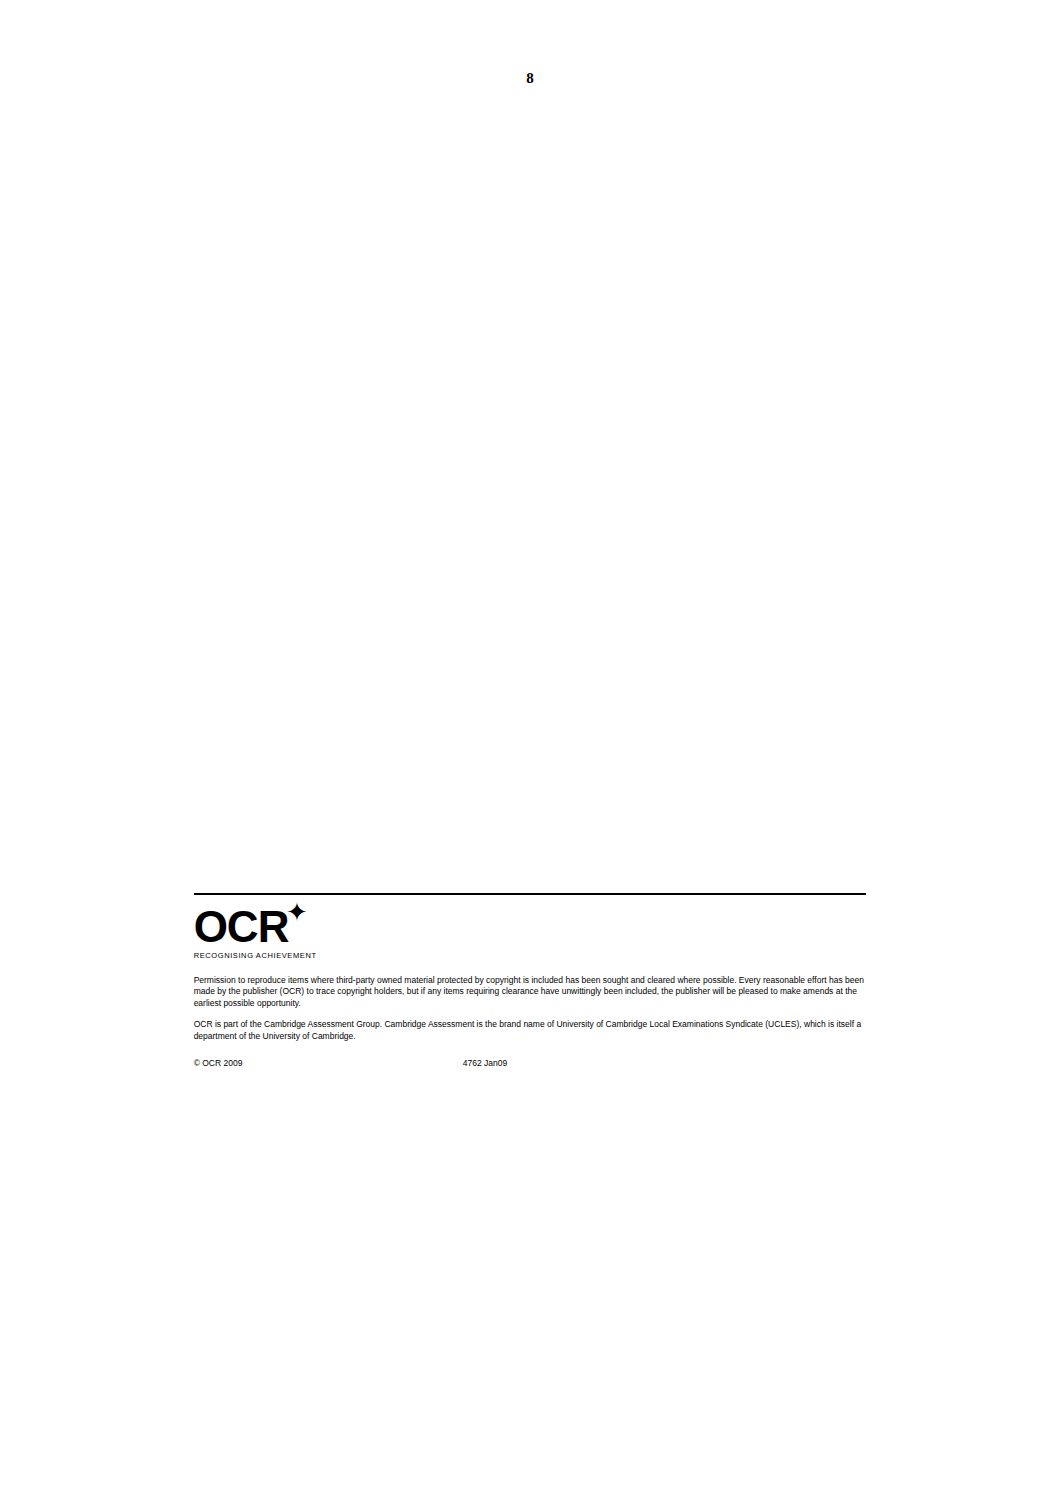8
OCR✦
RECOGNISING ACHIEVEMENT
Permission to reproduce items where third-party owned material protected by copyright is included has been sought and cleared where possible. Every reasonable effort has been made by the publisher (OCR) to trace copyright holders, but if any items requiring clearance have unwittingly been included, the publisher will be pleased to make amends at the earliest possible opportunity.
OCR is part of the Cambridge Assessment Group. Cambridge Assessment is the brand name of University of Cambridge Local Examinations Syndicate (UCLES), which is itself a department of the University of Cambridge.
© OCR 2009
4762 Jan09